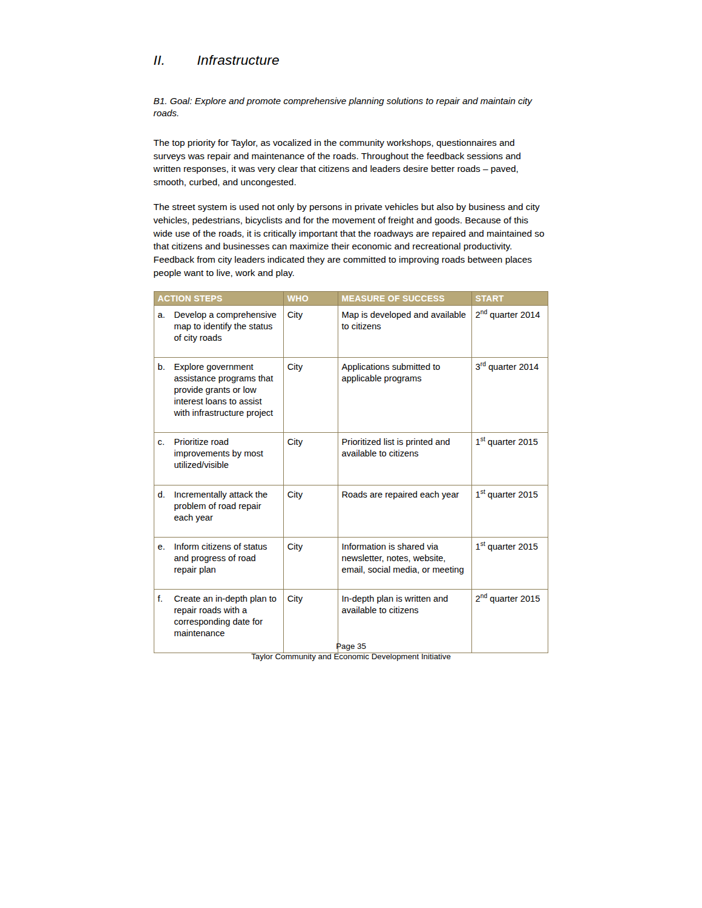II. Infrastructure
B1. Goal: Explore and promote comprehensive planning solutions to repair and maintain city roads.
The top priority for Taylor, as vocalized in the community workshops, questionnaires and surveys was repair and maintenance of the roads. Throughout the feedback sessions and written responses, it was very clear that citizens and leaders desire better roads – paved, smooth, curbed, and uncongested.
The street system is used not only by persons in private vehicles but also by business and city vehicles, pedestrians, bicyclists and for the movement of freight and goods. Because of this wide use of the roads, it is critically important that the roadways are repaired and maintained so that citizens and businesses can maximize their economic and recreational productivity. Feedback from city leaders indicated they are committed to improving roads between places people want to live, work and play.
| ACTION STEPS | WHO | MEASURE OF SUCCESS | START |
| --- | --- | --- | --- |
| a. Develop a comprehensive map to identify the status of city roads | City | Map is developed and available to citizens | 2 nd quarter 2014 |
| b. Explore government assistance programs that provide grants or low interest loans to assist with infrastructure project | City | Applications submitted to applicable programs | 3 rd quarter 2014 |
| c. Prioritize road improvements by most utilized/visible | City | Prioritized list is printed and available to citizens | 1 st quarter 2015 |
| d. Incrementally attack the problem of road repair each year | City | Roads are repaired each year | 1 st quarter 2015 |
| e. Inform citizens of status and progress of road repair plan | City | Information is shared via newsletter, notes, website, email, social media, or meeting | 1 st quarter 2015 |
| f. Create an in-depth plan to repair roads with a corresponding date for maintenance | City | In-depth plan is written and available to citizens | 2 nd quarter 2015 |
Page 35
Taylor Community and Economic Development Initiative